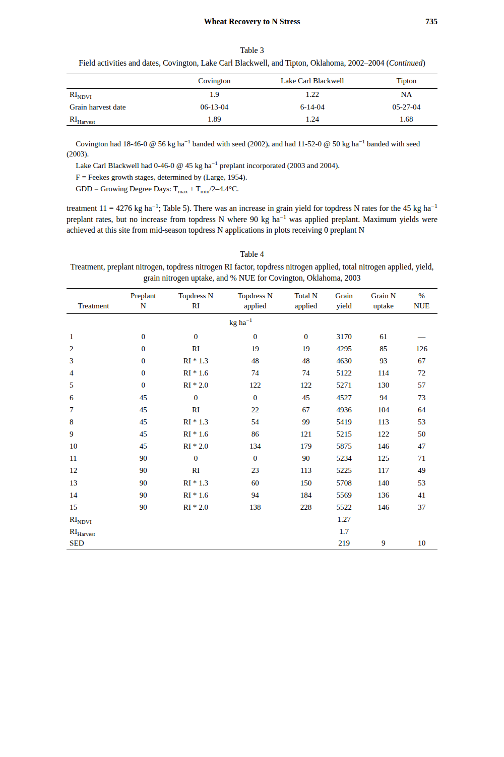Wheat Recovery to N Stress 735
Table 3 Field activities and dates, Covington, Lake Carl Blackwell, and Tipton, Oklahoma, 2002–2004 (Continued)
| | Covington | Lake Carl Blackwell | Tipton |
| --- | --- | --- | --- |
| RI NDVI | 1.9 | 1.22 | NA |
| Grain harvest date | 06-13-04 | 6-14-04 | 05-27-04 |
| RI Harvest | 1.89 | 1.24 | 1.68 |
Covington had 18-46-0 @ 56 kg ha−1 banded with seed (2002), and had 11-52-0 @ 50 kg ha−1 banded with seed (2003).
Lake Carl Blackwell had 0-46-0 @ 45 kg ha−1 preplant incorporated (2003 and 2004).
F = Feekes growth stages, determined by (Large, 1954).
GDD = Growing Degree Days: Tmax + Tmin/2–4.4°C.
treatment 11 = 4276 kg ha−1; Table 5). There was an increase in grain yield for topdress N rates for the 45 kg ha−1 preplant rates, but no increase from topdress N where 90 kg ha−1 was applied preplant. Maximum yields were achieved at this site from mid-season topdress N applications in plots receiving 0 preplant N
Table 4 Treatment, preplant nitrogen, topdress nitrogen RI factor, topdress nitrogen applied, total nitrogen applied, yield, grain nitrogen uptake, and % NUE for Covington, Oklahoma, 2003
| Treatment | Preplant N | Topdress N RI | Topdress N applied | Total N applied | Grain yield | Grain N uptake | % NUE |
| --- | --- | --- | --- | --- | --- | --- | --- |
| | kg ha −1 | | |
| 1 | 0 | 0 | 0 | 0 | 3170 | 61 | — |
| 2 | 0 | RI | 19 | 19 | 4295 | 85 | 126 |
| 3 | 0 | RI * 1.3 | 48 | 48 | 4630 | 93 | 67 |
| 4 | 0 | RI * 1.6 | 74 | 74 | 5122 | 114 | 72 |
| 5 | 0 | RI * 2.0 | 122 | 122 | 5271 | 130 | 57 |
| 6 | 45 | 0 | 0 | 45 | 4527 | 94 | 73 |
| 7 | 45 | RI | 22 | 67 | 4936 | 104 | 64 |
| 8 | 45 | RI * 1.3 | 54 | 99 | 5419 | 113 | 53 |
| 9 | 45 | RI * 1.6 | 86 | 121 | 5215 | 122 | 50 |
| 10 | 45 | RI * 2.0 | 134 | 179 | 5875 | 146 | 47 |
| 11 | 90 | 0 | 0 | 90 | 5234 | 125 | 71 |
| 12 | 90 | RI | 23 | 113 | 5225 | 117 | 49 |
| 13 | 90 | RI * 1.3 | 60 | 150 | 5708 | 140 | 53 |
| 14 | 90 | RI * 1.6 | 94 | 184 | 5569 | 136 | 41 |
| 15 | 90 | RI * 2.0 | 138 | 228 | 5522 | 146 | 37 |
| RI NDVI | | | | | 1.27 | | |
| RI Harvest | | | | | 1.7 | | |
| SED | | | | | 219 | 9 | 10 |